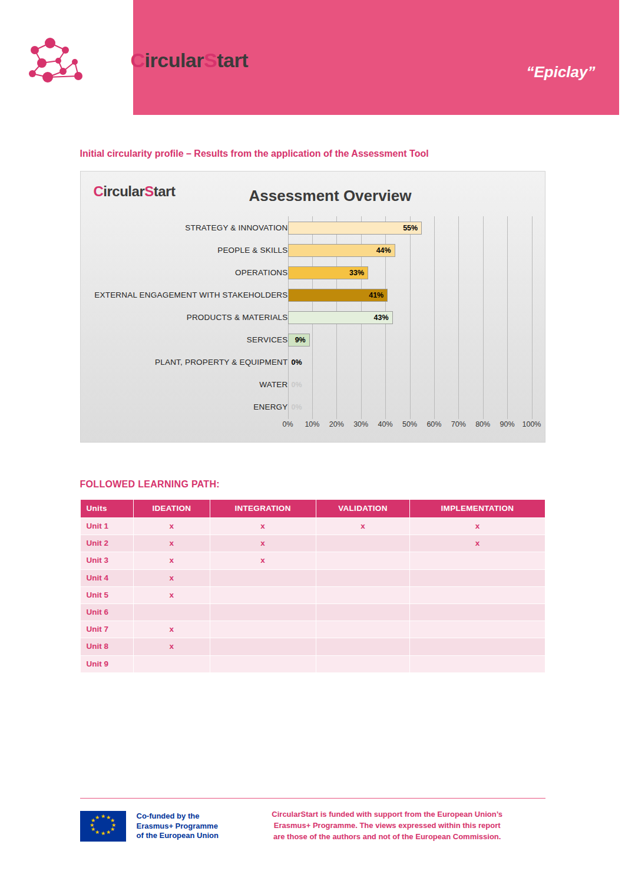CircularStart
“Epiclay”
Initial circularity profile – Results from the application of the Assessment Tool
CircularStart
Assessment Overview
| STRATEGY & INNOVATION | 55% |
| PEOPLE & SKILLS | 44% |
| OPERATIONS | 33% |
| EXTERNAL ENGAGEMENT WITH STAKEHOLDERS | 41% |
| PRODUCTS & MATERIALS | 43% |
| SERVICES | 9% |
| PLANT, PROPERTY & EQUIPMENT | 0% |
| WATER | 0% |
| ENERGY | 0% |
| | 0% 10% 20% 30% 40% 50% 60% 70% 80% 90% 100% |
FOLLOWED LEARNING PATH:
| Units | IDEATION | INTEGRATION | VALIDATION | IMPLEMENTATION |
| --- | --- | --- | --- | --- |
| Unit 1 | x | x | x | x |
| Unit 2 | x | x | | x |
| Unit 3 | x | x | | |
| Unit 4 | x | | | |
| Unit 5 | x | | | |
| Unit 6 | | | | |
| Unit 7 | x | | | |
| Unit 8 | x | | | |
| Unit 9 | | | | |
★ ★ ★ ★ ★ ★ ★ ★ ★ ★ ★ ★
Co-funded by the
Erasmus+ Programme
of the European Union
CircularStart is funded with support from the European Union’s
Erasmus+ Programme. The views expressed within this report
are those of the authors and not of the European Commission.